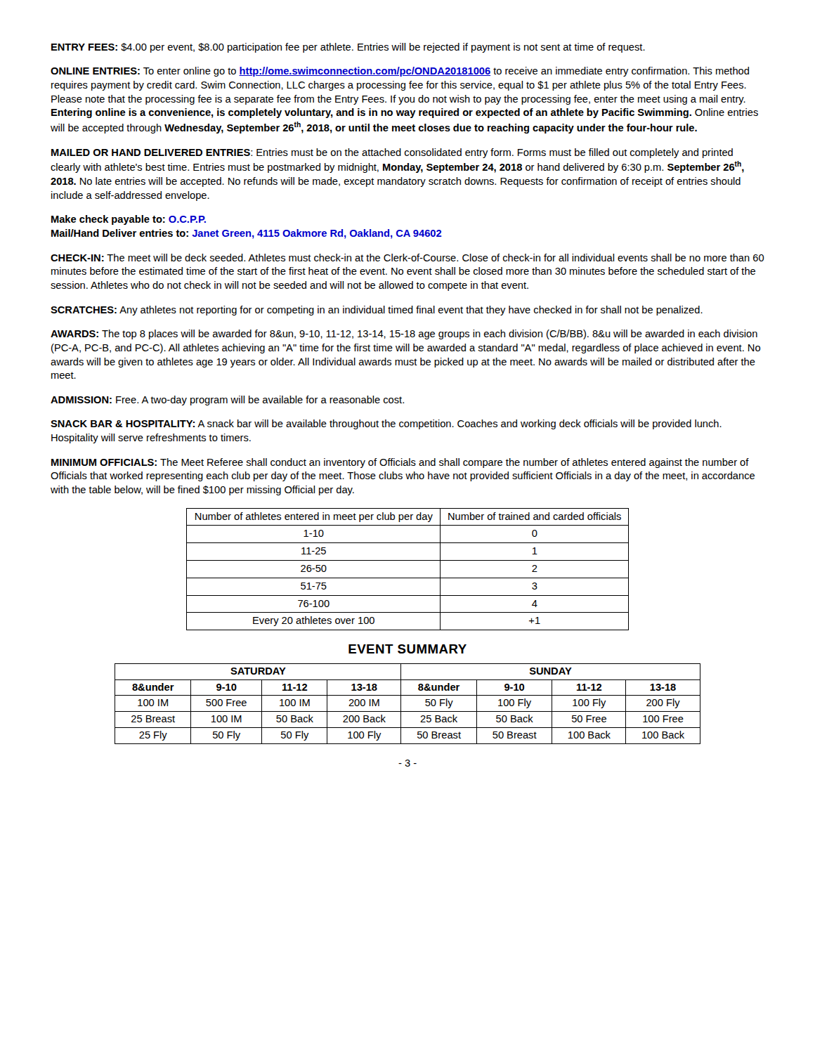ENTRY FEES: $4.00 per event, $8.00 participation fee per athlete. Entries will be rejected if payment is not sent at time of request.
ONLINE ENTRIES: To enter online go to http://ome.swimconnection.com/pc/ONDA20181006 to receive an immediate entry confirmation. This method requires payment by credit card. Swim Connection, LLC charges a processing fee for this service, equal to $1 per athlete plus 5% of the total Entry Fees. Please note that the processing fee is a separate fee from the Entry Fees. If you do not wish to pay the processing fee, enter the meet using a mail entry. Entering online is a convenience, is completely voluntary, and is in no way required or expected of an athlete by Pacific Swimming. Online entries will be accepted through Wednesday, September 26th, 2018, or until the meet closes due to reaching capacity under the four-hour rule.
MAILED OR HAND DELIVERED ENTRIES: Entries must be on the attached consolidated entry form. Forms must be filled out completely and printed clearly with athlete's best time. Entries must be postmarked by midnight, Monday, September 24, 2018 or hand delivered by 6:30 p.m. September 26th, 2018. No late entries will be accepted. No refunds will be made, except mandatory scratch downs. Requests for confirmation of receipt of entries should include a self-addressed envelope.
Make check payable to: O.C.P.P.
Mail/Hand Deliver entries to: Janet Green, 4115 Oakmore Rd, Oakland, CA 94602
CHECK-IN: The meet will be deck seeded. Athletes must check-in at the Clerk-of-Course. Close of check-in for all individual events shall be no more than 60 minutes before the estimated time of the start of the first heat of the event. No event shall be closed more than 30 minutes before the scheduled start of the session. Athletes who do not check in will not be seeded and will not be allowed to compete in that event.
SCRATCHES: Any athletes not reporting for or competing in an individual timed final event that they have checked in for shall not be penalized.
AWARDS: The top 8 places will be awarded for 8&un, 9-10, 11-12, 13-14, 15-18 age groups in each division (C/B/BB). 8&u will be awarded in each division (PC-A, PC-B, and PC-C). All athletes achieving an "A" time for the first time will be awarded a standard "A" medal, regardless of place achieved in event. No awards will be given to athletes age 19 years or older. All Individual awards must be picked up at the meet. No awards will be mailed or distributed after the meet.
ADMISSION: Free. A two-day program will be available for a reasonable cost.
SNACK BAR & HOSPITALITY: A snack bar will be available throughout the competition. Coaches and working deck officials will be provided lunch. Hospitality will serve refreshments to timers.
MINIMUM OFFICIALS: The Meet Referee shall conduct an inventory of Officials and shall compare the number of athletes entered against the number of Officials that worked representing each club per day of the meet. Those clubs who have not provided sufficient Officials in a day of the meet, in accordance with the table below, will be fined $100 per missing Official per day.
| Number of athletes entered in meet per club per day | Number of trained and carded officials |
| 1-10 | 0 |
| 11-25 | 1 |
| 26-50 | 2 |
| 51-75 | 3 |
| 76-100 | 4 |
| Every 20 athletes over 100 | +1 |
EVENT SUMMARY
| SATURDAY | SUNDAY |
| --- | --- |
| 8&under | 9-10 | 11-12 | 13-18 | 8&under | 9-10 | 11-12 | 13-18 |
| 100 IM | 500 Free | 100 IM | 200 IM | 50 Fly | 100 Fly | 100 Fly | 200 Fly |
| 25 Breast | 100 IM | 50 Back | 200 Back | 25 Back | 50 Back | 50 Free | 100 Free |
| 25 Fly | 50 Fly | 50 Fly | 100 Fly | 50 Breast | 50 Breast | 100 Back | 100 Back |
- 3 -